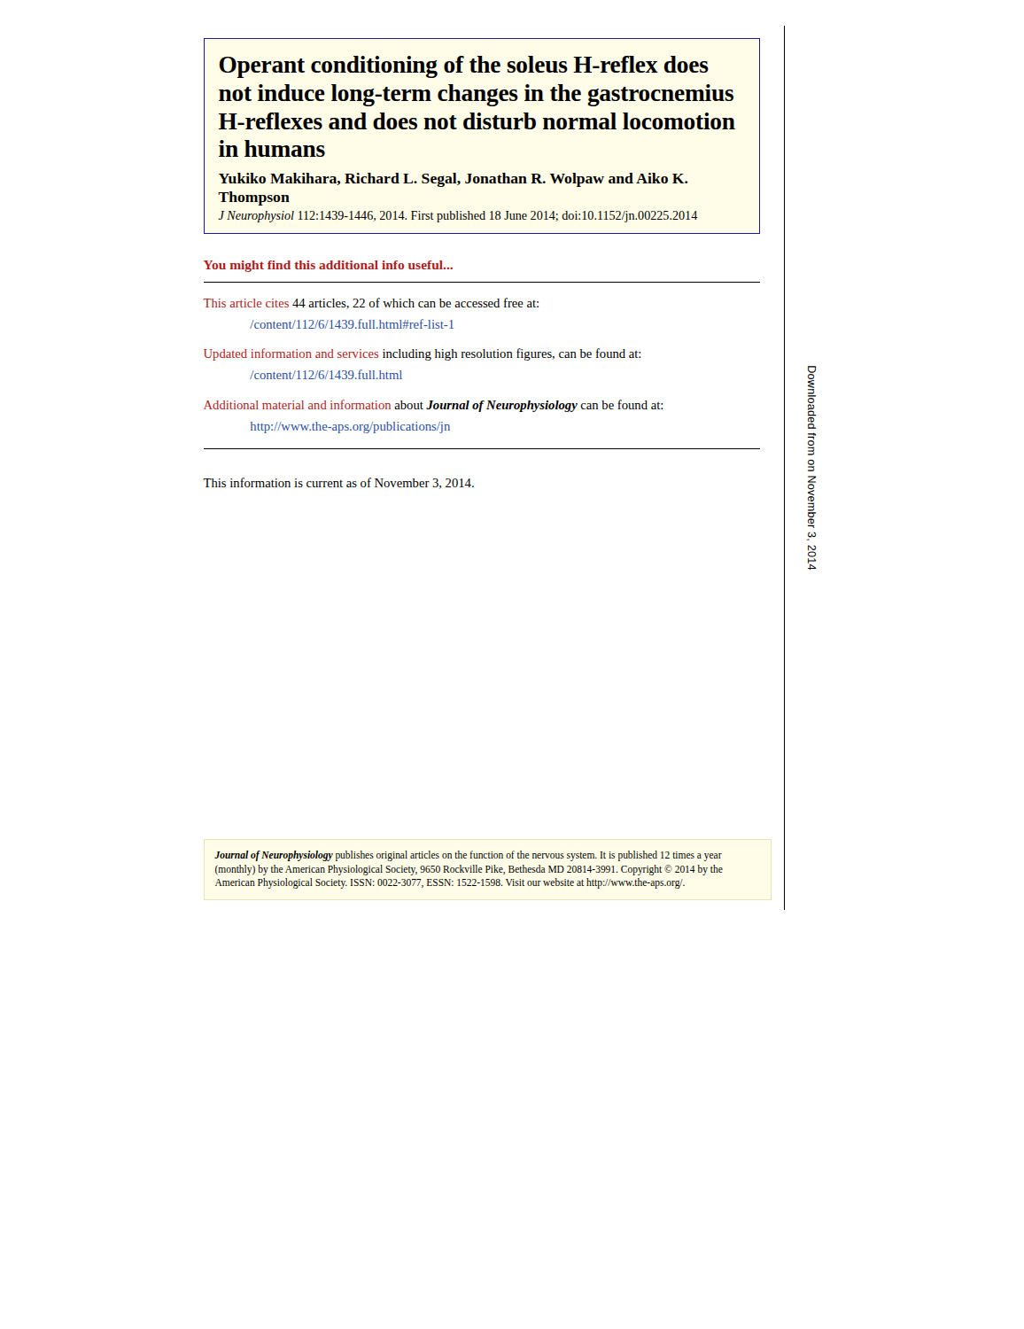Downloaded from on November 3, 2014
Operant conditioning of the soleus H-reflex does not induce long-term changes in the gastrocnemius H-reflexes and does not disturb normal locomotion in humans
Yukiko Makihara, Richard L. Segal, Jonathan R. Wolpaw and Aiko K. Thompson
J Neurophysiol 112:1439-1446, 2014. First published 18 June 2014; doi:10.1152/jn.00225.2014
You might find this additional info useful...
This article cites 44 articles, 22 of which can be accessed free at:
/content/112/6/1439.full.html#ref-list-1
Updated information and services including high resolution figures, can be found at:
/content/112/6/1439.full.html
Additional material and information about Journal of Neurophysiology can be found at:
http://www.the-aps.org/publications/jn
This information is current as of November 3, 2014.
Journal of Neurophysiology publishes original articles on the function of the nervous system. It is published 12 times a year (monthly) by the American Physiological Society, 9650 Rockville Pike, Bethesda MD 20814-3991. Copyright © 2014 by the American Physiological Society. ISSN: 0022-3077, ESSN: 1522-1598. Visit our website at http://www.the-aps.org/.